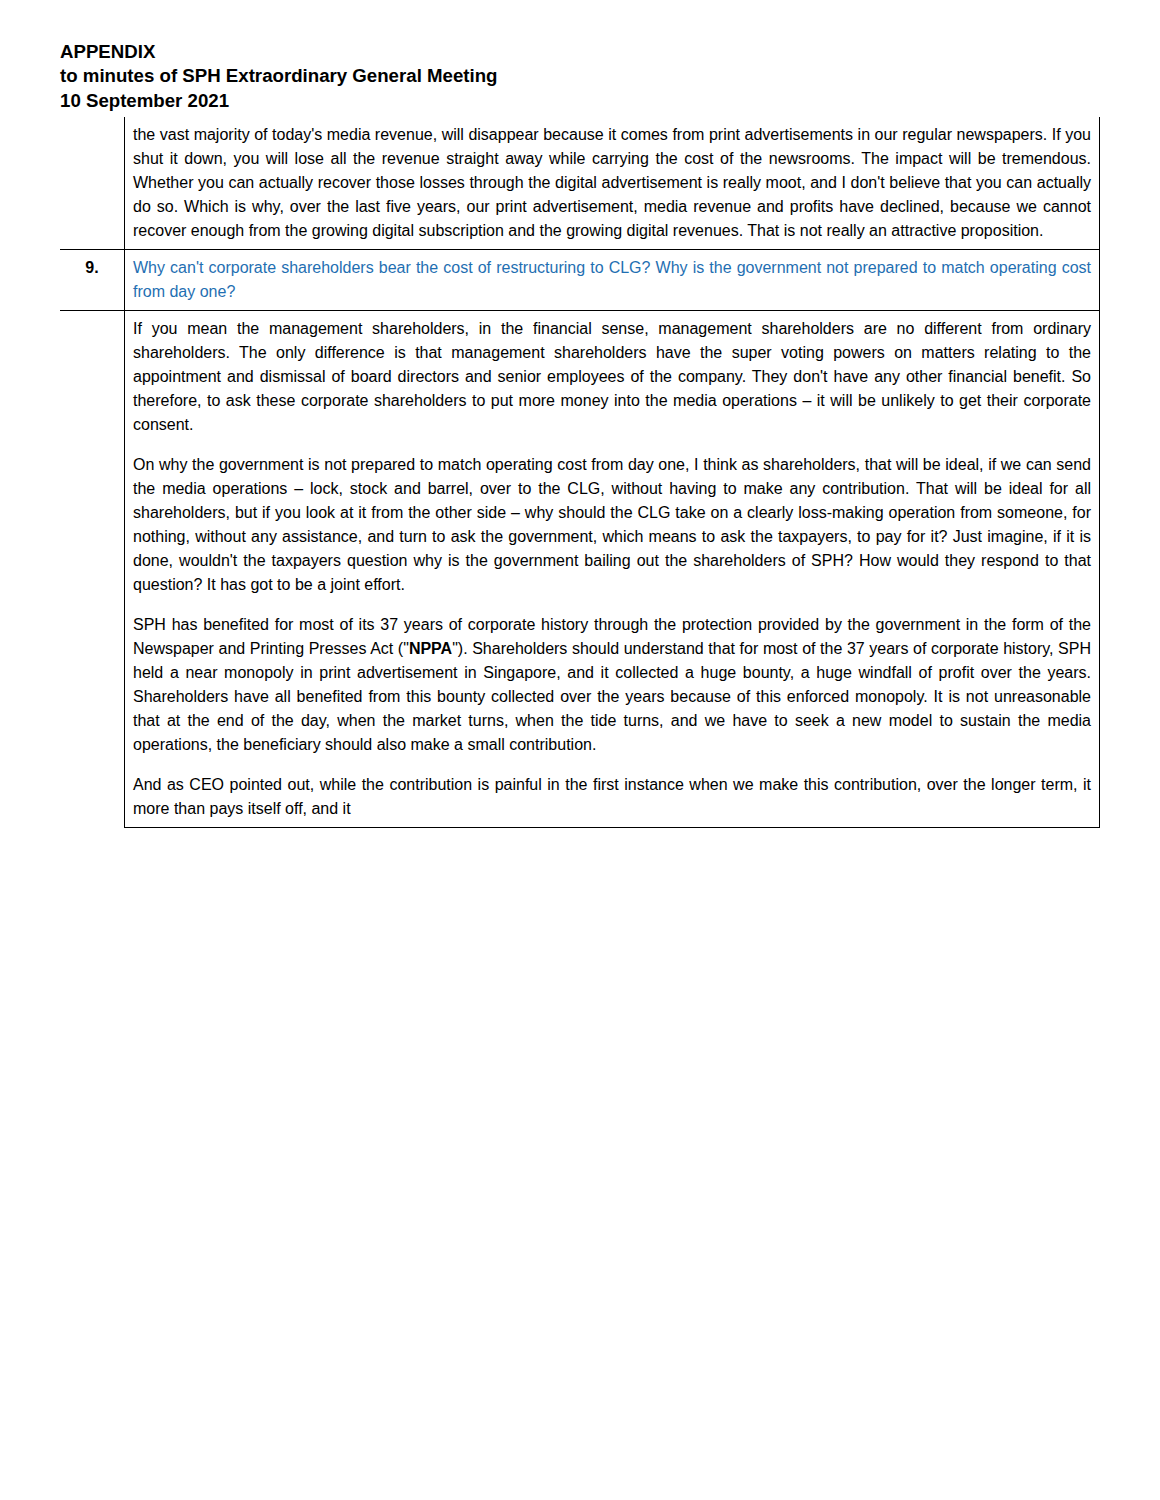APPENDIX
to minutes of SPH Extraordinary General Meeting
10 September 2021
| | the vast majority of today's media revenue, will disappear because it comes from print advertisements in our regular newspapers. If you shut it down, you will lose all the revenue straight away while carrying the cost of the newsrooms. The impact will be tremendous. Whether you can actually recover those losses through the digital advertisement is really moot, and I don't believe that you can actually do so. Which is why, over the last five years, our print advertisement, media revenue and profits have declined, because we cannot recover enough from the growing digital subscription and the growing digital revenues. That is not really an attractive proposition. |
| 9. | Why can't corporate shareholders bear the cost of restructuring to CLG? Why is the government not prepared to match operating cost from day one? |
| | If you mean the management shareholders, in the financial sense, management shareholders are no different from ordinary shareholders. The only difference is that management shareholders have the super voting powers on matters relating to the appointment and dismissal of board directors and senior employees of the company. They don't have any other financial benefit. So therefore, to ask these corporate shareholders to put more money into the media operations – it will be unlikely to get their corporate consent. On why the government is not prepared to match operating cost from day one, I think as shareholders, that will be ideal, if we can send the media operations – lock, stock and barrel, over to the CLG, without having to make any contribution. That will be ideal for all shareholders, but if you look at it from the other side – why should the CLG take on a clearly loss-making operation from someone, for nothing, without any assistance, and turn to ask the government, which means to ask the taxpayers, to pay for it? Just imagine, if it is done, wouldn't the taxpayers question why is the government bailing out the shareholders of SPH? How would they respond to that question? It has got to be a joint effort. SPH has benefited for most of its 37 years of corporate history through the protection provided by the government in the form of the Newspaper and Printing Presses Act (" NPPA "). Shareholders should understand that for most of the 37 years of corporate history, SPH held a near monopoly in print advertisement in Singapore, and it collected a huge bounty, a huge windfall of profit over the years. Shareholders have all benefited from this bounty collected over the years because of this enforced monopoly. It is not unreasonable that at the end of the day, when the market turns, when the tide turns, and we have to seek a new model to sustain the media operations, the beneficiary should also make a small contribution. And as CEO pointed out, while the contribution is painful in the first instance when we make this contribution, over the longer term, it more than pays itself off, and it |